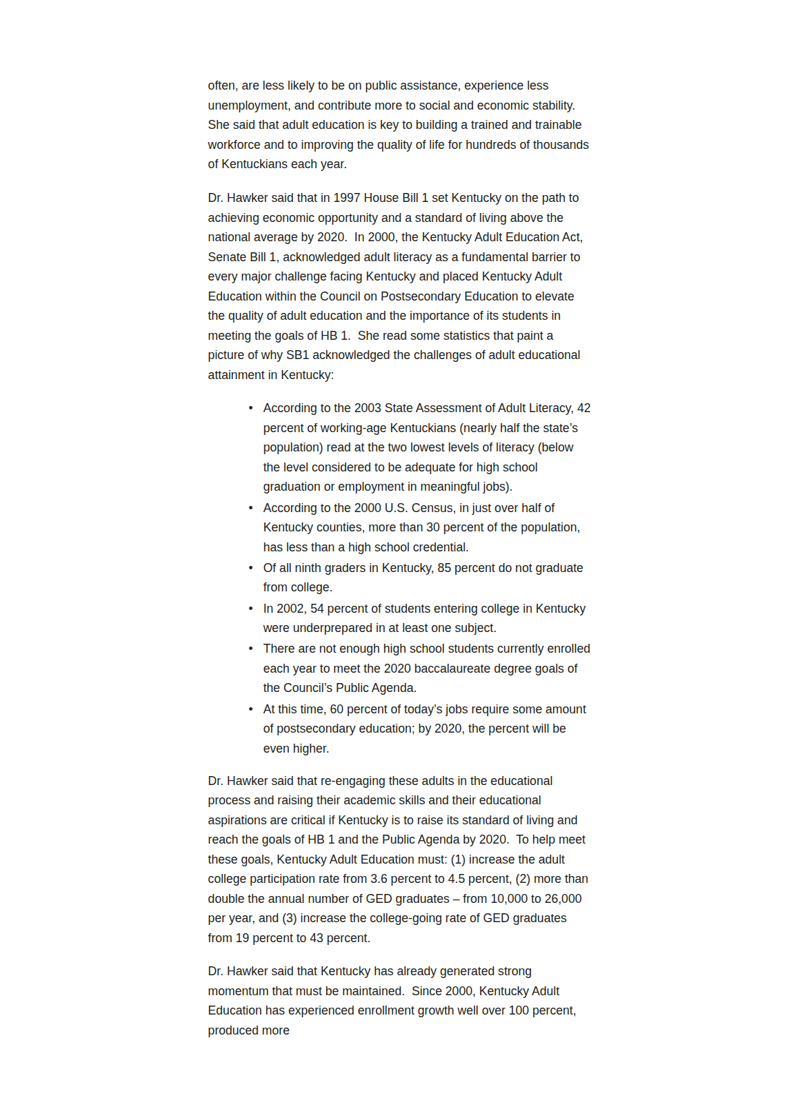often, are less likely to be on public assistance, experience less unemployment, and contribute more to social and economic stability. She said that adult education is key to building a trained and trainable workforce and to improving the quality of life for hundreds of thousands of Kentuckians each year.
Dr. Hawker said that in 1997 House Bill 1 set Kentucky on the path to achieving economic opportunity and a standard of living above the national average by 2020. In 2000, the Kentucky Adult Education Act, Senate Bill 1, acknowledged adult literacy as a fundamental barrier to every major challenge facing Kentucky and placed Kentucky Adult Education within the Council on Postsecondary Education to elevate the quality of adult education and the importance of its students in meeting the goals of HB 1. She read some statistics that paint a picture of why SB1 acknowledged the challenges of adult educational attainment in Kentucky:
According to the 2003 State Assessment of Adult Literacy, 42 percent of working-age Kentuckians (nearly half the state’s population) read at the two lowest levels of literacy (below the level considered to be adequate for high school graduation or employment in meaningful jobs).
According to the 2000 U.S. Census, in just over half of Kentucky counties, more than 30 percent of the population, has less than a high school credential.
Of all ninth graders in Kentucky, 85 percent do not graduate from college.
In 2002, 54 percent of students entering college in Kentucky were underprepared in at least one subject.
There are not enough high school students currently enrolled each year to meet the 2020 baccalaureate degree goals of the Council’s Public Agenda.
At this time, 60 percent of today’s jobs require some amount of postsecondary education; by 2020, the percent will be even higher.
Dr. Hawker said that re-engaging these adults in the educational process and raising their academic skills and their educational aspirations are critical if Kentucky is to raise its standard of living and reach the goals of HB 1 and the Public Agenda by 2020. To help meet these goals, Kentucky Adult Education must: (1) increase the adult college participation rate from 3.6 percent to 4.5 percent, (2) more than double the annual number of GED graduates – from 10,000 to 26,000 per year, and (3) increase the college-going rate of GED graduates from 19 percent to 43 percent.
Dr. Hawker said that Kentucky has already generated strong momentum that must be maintained. Since 2000, Kentucky Adult Education has experienced enrollment growth well over 100 percent, produced more